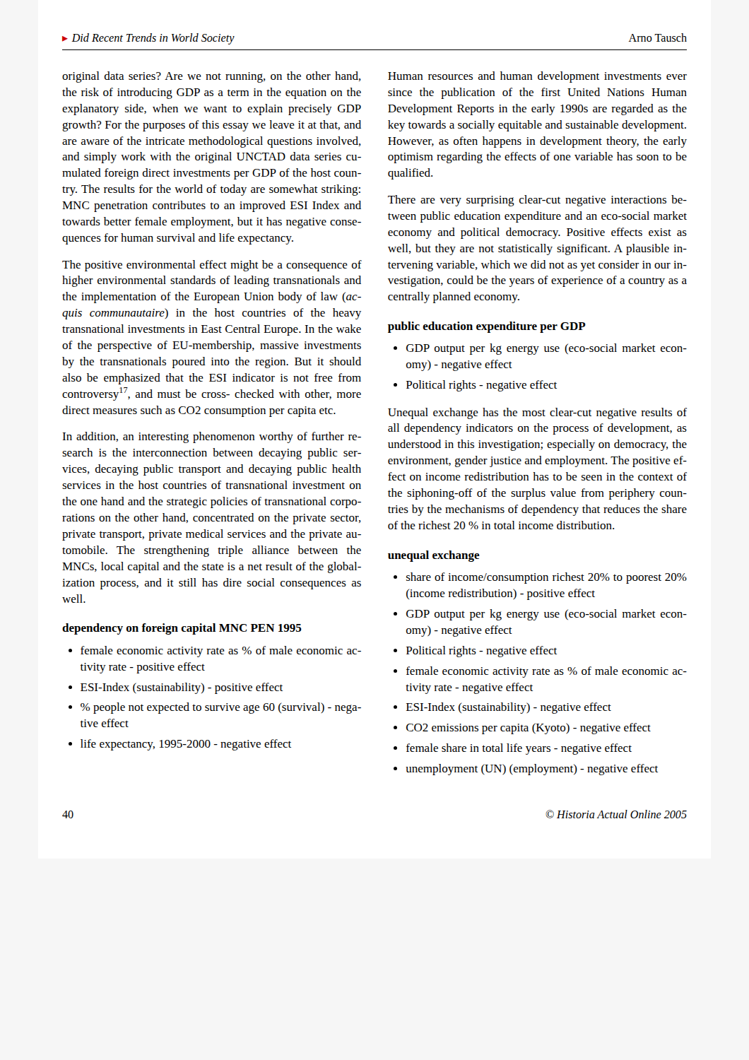Did Recent Trends in World Society
Arno Tausch
original data series? Are we not running, on the other hand, the risk of introducing GDP as a term in the equation on the explanatory side, when we want to explain precisely GDP growth? For the purposes of this essay we leave it at that, and are aware of the intricate methodological questions involved, and simply work with the original UNCTAD data series cumulated foreign direct investments per GDP of the host country. The results for the world of today are somewhat striking: MNC penetration contributes to an improved ESI Index and towards better female employment, but it has negative consequences for human survival and life expectancy.
The positive environmental effect might be a consequence of higher environmental standards of leading transnationals and the implementation of the European Union body of law (acquis communautaire) in the host countries of the heavy transnational investments in East Central Europe. In the wake of the perspective of EU-membership, massive investments by the transnationals poured into the region. But it should also be emphasized that the ESI indicator is not free from controversy17, and must be cross- checked with other, more direct measures such as CO2 consumption per capita etc.
In addition, an interesting phenomenon worthy of further research is the interconnection between decaying public services, decaying public transport and decaying public health services in the host countries of transnational investment on the one hand and the strategic policies of transnational corporations on the other hand, concentrated on the private sector, private transport, private medical services and the private automobile. The strengthening triple alliance between the MNCs, local capital and the state is a net result of the globalization process, and it still has dire social consequences as well.
dependency on foreign capital MNC PEN 1995
female economic activity rate as % of male economic activity rate - positive effect
ESI-Index (sustainability) - positive effect
% people not expected to survive age 60 (survival) - negative effect
life expectancy, 1995-2000 - negative effect
Human resources and human development investments ever since the publication of the first United Nations Human Development Reports in the early 1990s are regarded as the key towards a socially equitable and sustainable development. However, as often happens in development theory, the early optimism regarding the effects of one variable has soon to be qualified.
There are very surprising clear-cut negative interactions between public education expenditure and an eco-social market economy and political democracy. Positive effects exist as well, but they are not statistically significant. A plausible intervening variable, which we did not as yet consider in our investigation, could be the years of experience of a country as a centrally planned economy.
public education expenditure per GDP
GDP output per kg energy use (eco-social market economy) - negative effect
Political rights - negative effect
Unequal exchange has the most clear-cut negative results of all dependency indicators on the process of development, as understood in this investigation; especially on democracy, the environment, gender justice and employment. The positive effect on income redistribution has to be seen in the context of the siphoning-off of the surplus value from periphery countries by the mechanisms of dependency that reduces the share of the richest 20 % in total income distribution.
unequal exchange
share of income/consumption richest 20% to poorest 20% (income redistribution) - positive effect
GDP output per kg energy use (eco-social market economy) - negative effect
Political rights - negative effect
female economic activity rate as % of male economic activity rate - negative effect
ESI-Index (sustainability) - negative effect
CO2 emissions per capita (Kyoto) - negative effect
female share in total life years - negative effect
unemployment (UN) (employment) - negative effect
40
© Historia Actual Online 2005